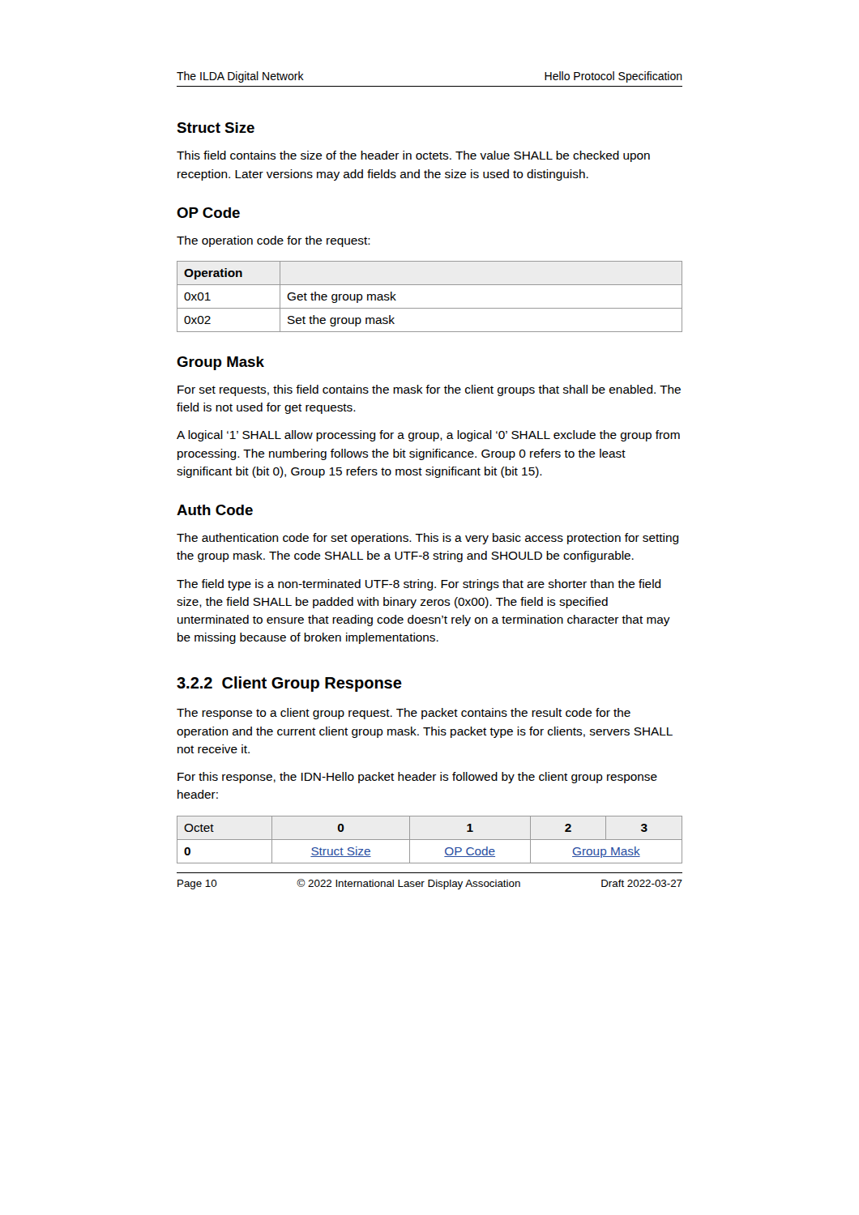The ILDA Digital Network Hello Protocol Specification
Struct Size
This field contains the size of the header in octets. The value SHALL be checked upon reception. Later versions may add fields and the size is used to distinguish.
OP Code
The operation code for the request:
| Operation | |
| --- | --- |
| 0x01 | Get the group mask |
| 0x02 | Set the group mask |
Group Mask
For set requests, this field contains the mask for the client groups that shall be enabled. The field is not used for get requests.
A logical ‘1’ SHALL allow processing for a group, a logical ‘0’ SHALL exclude the group from processing. The numbering follows the bit significance. Group 0 refers to the least significant bit (bit 0), Group 15 refers to most significant bit (bit 15).
Auth Code
The authentication code for set operations. This is a very basic access protection for setting the group mask. The code SHALL be a UTF-8 string and SHOULD be configurable.
The field type is a non-terminated UTF-8 string. For strings that are shorter than the field size, the field SHALL be padded with binary zeros (0x00). The field is specified unterminated to ensure that reading code doesn’t rely on a termination character that may be missing because of broken implementations.
3.2.2 Client Group Response
The response to a client group request. The packet contains the result code for the operation and the current client group mask. This packet type is for clients, servers SHALL not receive it.
For this response, the IDN-Hello packet header is followed by the client group response header:
| Octet | 0 | 1 | 2 | 3 |
| --- | --- | --- | --- | --- |
| 0 | Struct Size | OP Code | Group Mask |
Page 10 © 2022 International Laser Display Association Draft 2022-03-27